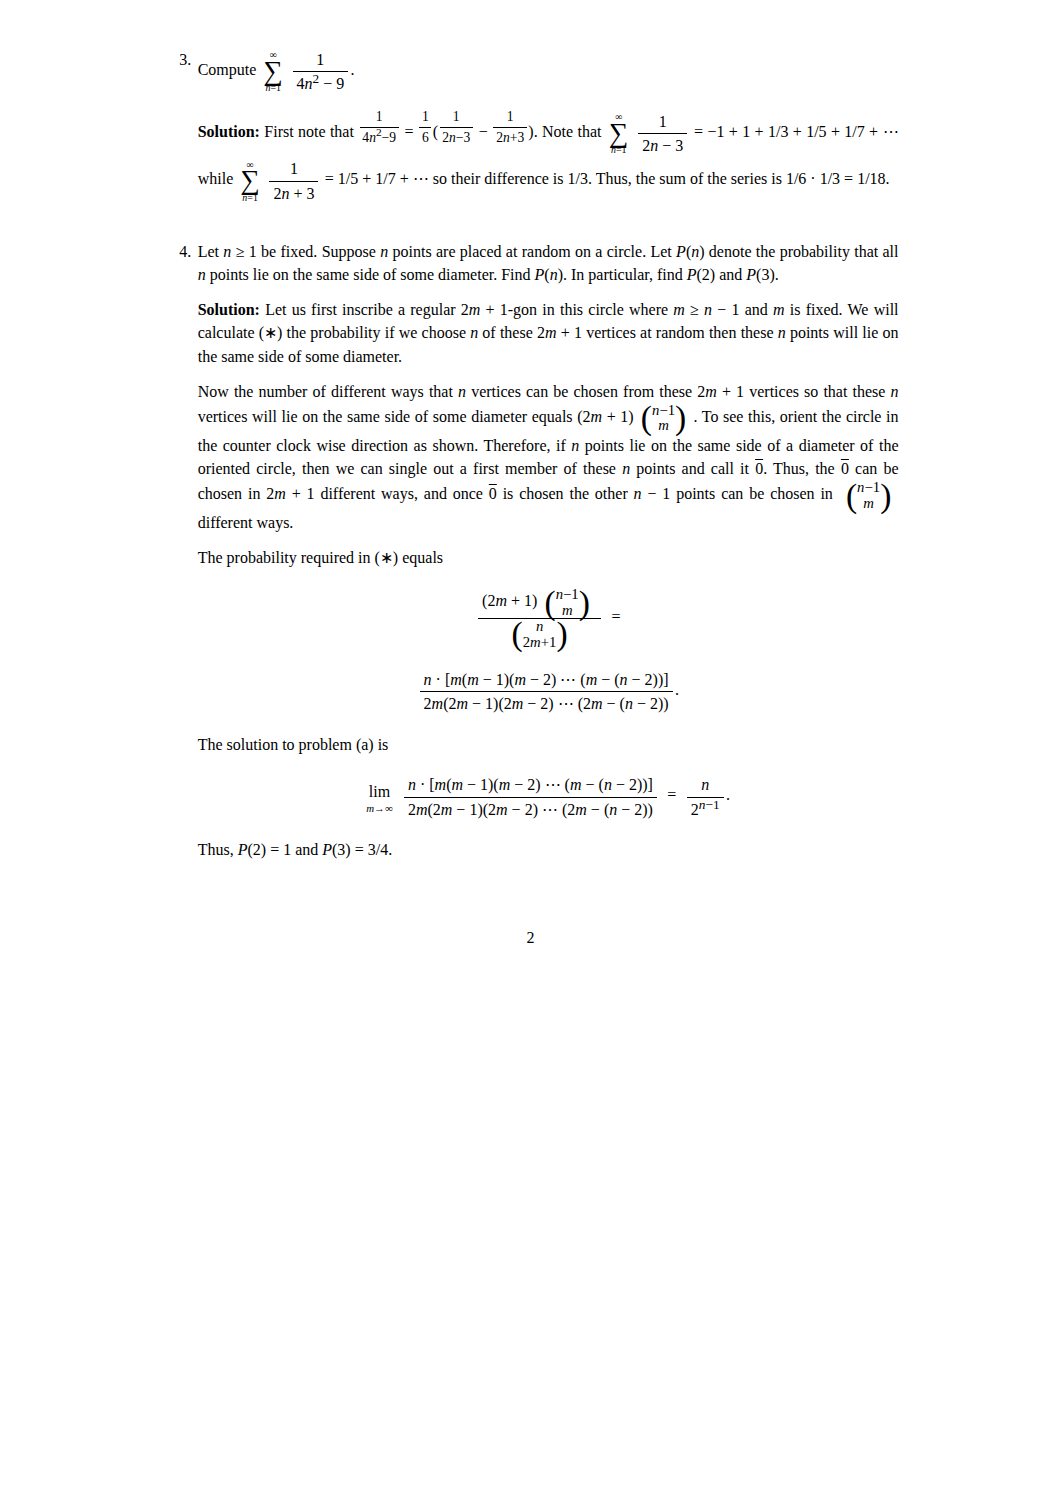Compute ∞ ∑ n=1 14n2 − 9.
Solution: First note that 14n2−9 = 16(12n−3 − 12n+3). Note that ∞ ∑ n=1 12n − 3 = −1 + 1 + 1/3 + 1/5 + 1/7 + ⋯ while ∞ ∑ n=1 12n + 3 = 1/5 + 1/7 + ⋯ so their difference is 1/3. Thus, the sum of the series is 1/6 · 1/3 = 1/18.
Let n ≥ 1 be fixed. Suppose n points are placed at random on a circle. Let P(n) denote the probability that all n points lie on the same side of some diameter. Find P(n). In particular, find P(2) and P(3).
Solution: Let us first inscribe a regular 2m + 1-gon in this circle where m ≥ n − 1 and m is fixed. We will calculate (∗) the probability if we choose n of these 2m + 1 vertices at random then these n points will lie on the same side of some diameter.
Now the number of different ways that n vertices can be chosen from these 2m + 1 vertices so that these n vertices will lie on the same side of some diameter equals (2m + 1)(n−1
m). To see this, orient the circle in the counter clock wise direction as shown. Therefore, if n points lie on the same side of a diameter of the oriented circle, then we can single out a first member of these n points and call it 0. Thus, the 0 can be chosen in 2m + 1 different ways, and once 0 is chosen the other n − 1 points can be chosen in (n−1
m) different ways.
The probability required in (∗) equals
(2m + 1)(n−1
m) (n
2m+1) =
n · [m(m − 1)(m − 2) ⋯ (m − (n − 2))] 2m(2m − 1)(2m − 2) ⋯ (2m − (n − 2)) .
The solution to problem (a) is
lim m→∞ n · [m(m − 1)(m − 2) ⋯ (m − (n − 2))] 2m(2m − 1)(2m − 2) ⋯ (2m − (n − 2)) = n 2n−1 .
Thus, P(2) = 1 and P(3) = 3/4.
2